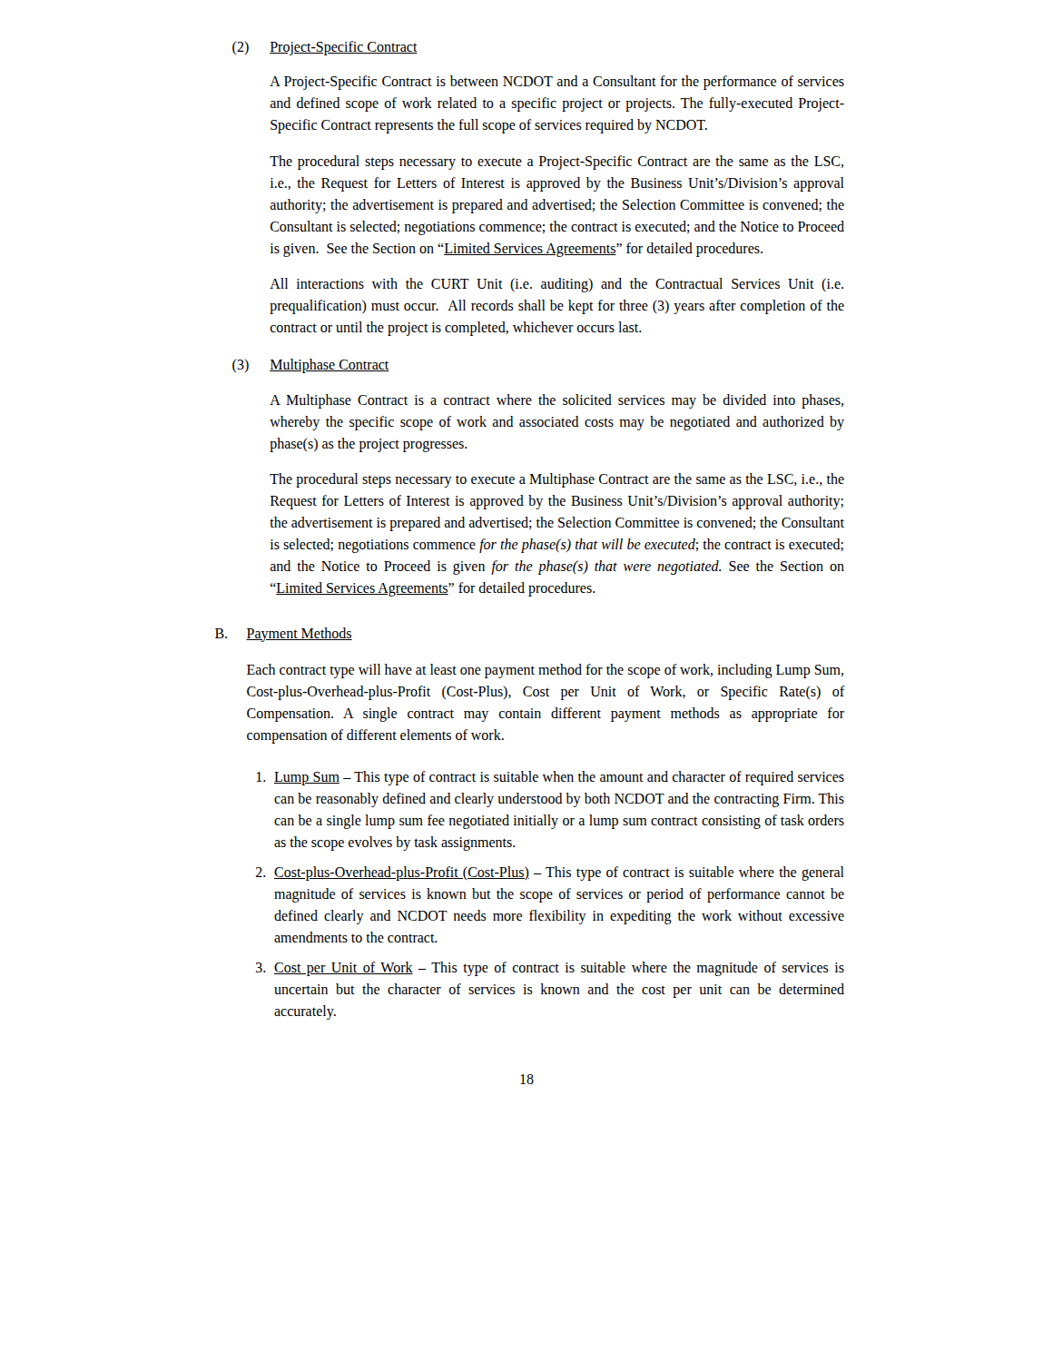(2) Project-Specific Contract
A Project-Specific Contract is between NCDOT and a Consultant for the performance of services and defined scope of work related to a specific project or projects. The fully-executed Project-Specific Contract represents the full scope of services required by NCDOT.
The procedural steps necessary to execute a Project-Specific Contract are the same as the LSC, i.e., the Request for Letters of Interest is approved by the Business Unit’s/Division’s approval authority; the advertisement is prepared and advertised; the Selection Committee is convened; the Consultant is selected; negotiations commence; the contract is executed; and the Notice to Proceed is given. See the Section on “Limited Services Agreements” for detailed procedures.
All interactions with the CURT Unit (i.e. auditing) and the Contractual Services Unit (i.e. prequalification) must occur. All records shall be kept for three (3) years after completion of the contract or until the project is completed, whichever occurs last.
(3) Multiphase Contract
A Multiphase Contract is a contract where the solicited services may be divided into phases, whereby the specific scope of work and associated costs may be negotiated and authorized by phase(s) as the project progresses.
The procedural steps necessary to execute a Multiphase Contract are the same as the LSC, i.e., the Request for Letters of Interest is approved by the Business Unit’s/Division’s approval authority; the advertisement is prepared and advertised; the Selection Committee is convened; the Consultant is selected; negotiations commence for the phase(s) that will be executed; the contract is executed; and the Notice to Proceed is given for the phase(s) that were negotiated. See the Section on “Limited Services Agreements” for detailed procedures.
B. Payment Methods
Each contract type will have at least one payment method for the scope of work, including Lump Sum, Cost-plus-Overhead-plus-Profit (Cost-Plus), Cost per Unit of Work, or Specific Rate(s) of Compensation. A single contract may contain different payment methods as appropriate for compensation of different elements of work.
Lump Sum – This type of contract is suitable when the amount and character of required services can be reasonably defined and clearly understood by both NCDOT and the contracting Firm. This can be a single lump sum fee negotiated initially or a lump sum contract consisting of task orders as the scope evolves by task assignments.
Cost-plus-Overhead-plus-Profit (Cost-Plus) – This type of contract is suitable where the general magnitude of services is known but the scope of services or period of performance cannot be defined clearly and NCDOT needs more flexibility in expediting the work without excessive amendments to the contract.
Cost per Unit of Work – This type of contract is suitable where the magnitude of services is uncertain but the character of services is known and the cost per unit can be determined accurately.
18